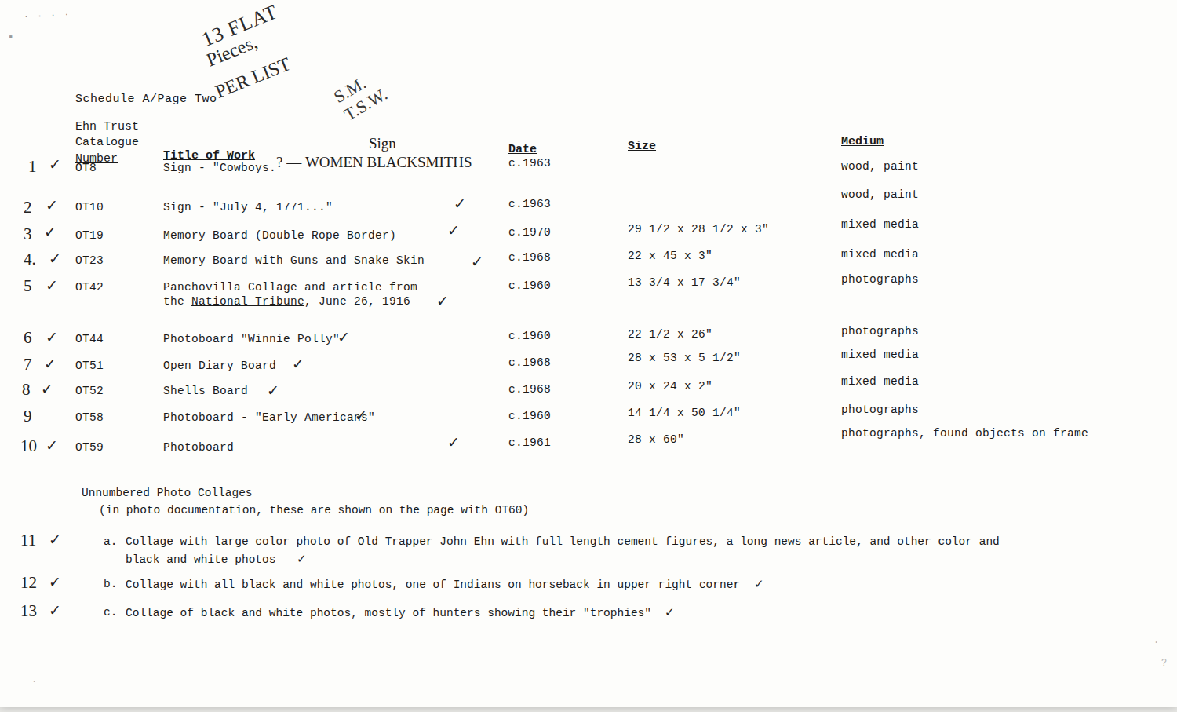· · · ·
▪
13 FLAT
Pieces,
PER LIST
S.M.
T.S.W.
Schedule A/Page Two
Ehn Trust
Catalogue
Number
Title of Work
Date
Size
Medium
Sign
? — WOMEN BLACKSMITHS
1
✓
OT8
Sign - "Cowboys.
c.1963
wood, paint
2
✓
OT10
Sign - "July 4, 1771..."
✓
c.1963
wood, paint
3
✓
OT19
Memory Board (Double Rope Border)
✓
c.1970
29 1/2 x 28 1/2 x 3"
mixed media
4.
✓
OT23
Memory Board with Guns and Snake Skin
✓
c.1968
22 x 45 x 3"
mixed media
5
✓
OT42
Panchovilla Collage and article from
the National Tribune, June 26, 1916
✓
c.1960
13 3/4 x 17 3/4"
photographs
6
✓
OT44
Photoboard "Winnie Polly"
✓
c.1960
22 1/2 x 26"
photographs
7
✓
OT51
Open Diary Board
✓
c.1968
28 x 53 x 5 1/2"
mixed media
8
✓
OT52
Shells Board
✓
c.1968
20 x 24 x 2"
mixed media
9
OT58
Photoboard - "Early Americans"
✓
c.1960
14 1/4 x 50 1/4"
photographs
10
✓
OT59
Photoboard
✓
c.1961
28 x 60"
photographs, found objects on frame
Unnumbered Photo Collages
(in photo documentation, these are shown on the page with OT60)
11
✓
a. Collage with large color photo of Old Trapper John Ehn with full length cement figures, a long news article, and other color and
black and white photos ✓
12
✓
b. Collage with all black and white photos, one of Indians on horseback in upper right corner ✓
13
✓
c. Collage of black and white photos, mostly of hunters showing their "trophies" ✓
?
·
·